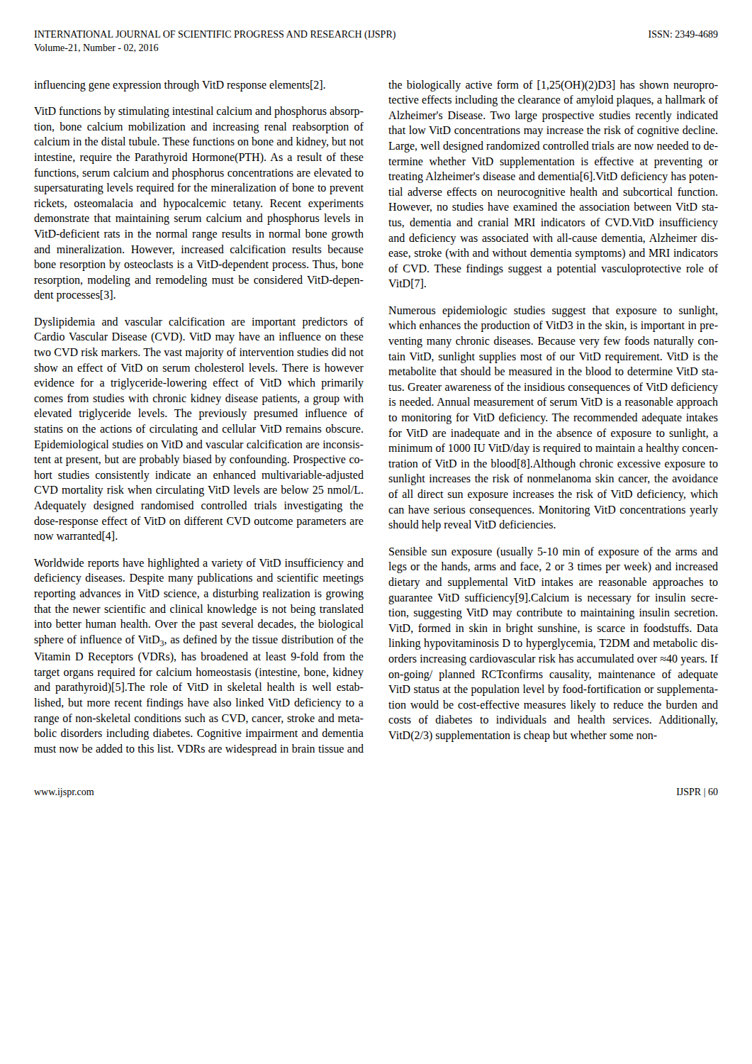INTERNATIONAL JOURNAL OF SCIENTIFIC PROGRESS AND RESEARCH (IJSPR)
Volume-21, Number - 02, 2016
ISSN: 2349-4689
influencing gene expression through VitD response elements[2].
VitD functions by stimulating intestinal calcium and phosphorus absorption, bone calcium mobilization and increasing renal reabsorption of calcium in the distal tubule. These functions on bone and kidney, but not intestine, require the Parathyroid Hormone(PTH). As a result of these functions, serum calcium and phosphorus concentrations are elevated to supersaturating levels required for the mineralization of bone to prevent rickets, osteomalacia and hypocalcemic tetany. Recent experiments demonstrate that maintaining serum calcium and phosphorus levels in VitD-deficient rats in the normal range results in normal bone growth and mineralization. However, increased calcification results because bone resorption by osteoclasts is a VitD-dependent process. Thus, bone resorption, modeling and remodeling must be considered VitD-dependent processes[3].
Dyslipidemia and vascular calcification are important predictors of Cardio Vascular Disease (CVD). VitD may have an influence on these two CVD risk markers. The vast majority of intervention studies did not show an effect of VitD on serum cholesterol levels. There is however evidence for a triglyceride-lowering effect of VitD which primarily comes from studies with chronic kidney disease patients, a group with elevated triglyceride levels. The previously presumed influence of statins on the actions of circulating and cellular VitD remains obscure. Epidemiological studies on VitD and vascular calcification are inconsistent at present, but are probably biased by confounding. Prospective cohort studies consistently indicate an enhanced multivariable-adjusted CVD mortality risk when circulating VitD levels are below 25 nmol/L. Adequately designed randomised controlled trials investigating the dose-response effect of VitD on different CVD outcome parameters are now warranted[4].
Worldwide reports have highlighted a variety of VitD insufficiency and deficiency diseases. Despite many publications and scientific meetings reporting advances in VitD science, a disturbing realization is growing that the newer scientific and clinical knowledge is not being translated into better human health. Over the past several decades, the biological sphere of influence of VitD3, as defined by the tissue distribution of the Vitamin D Receptors (VDRs), has broadened at least 9-fold from the target organs required for calcium homeostasis (intestine, bone, kidney and parathyroid)[5].The role of VitD in skeletal health is well established, but more recent findings have also linked VitD deficiency to a range of non-skeletal conditions such as CVD, cancer, stroke and metabolic disorders including diabetes. Cognitive impairment and dementia must now be added to this list. VDRs are widespread in brain tissue and the biologically active form of [1,25(OH)(2)D3] has shown neuroprotective effects including the clearance of amyloid plaques, a hallmark of Alzheimer's Disease. Two large prospective studies recently indicated that low VitD concentrations may increase the risk of cognitive decline. Large, well designed randomized controlled trials are now needed to determine whether VitD supplementation is effective at preventing or treating Alzheimer's disease and dementia[6].VitD deficiency has potential adverse effects on neurocognitive health and subcortical function. However, no studies have examined the association between VitD status, dementia and cranial MRI indicators of CVD.VitD insufficiency and deficiency was associated with all-cause dementia, Alzheimer disease, stroke (with and without dementia symptoms) and MRI indicators of CVD. These findings suggest a potential vasculoprotective role of VitD[7].
Numerous epidemiologic studies suggest that exposure to sunlight, which enhances the production of VitD3 in the skin, is important in preventing many chronic diseases. Because very few foods naturally contain VitD, sunlight supplies most of our VitD requirement. VitD is the metabolite that should be measured in the blood to determine VitD status. Greater awareness of the insidious consequences of VitD deficiency is needed. Annual measurement of serum VitD is a reasonable approach to monitoring for VitD deficiency. The recommended adequate intakes for VitD are inadequate and in the absence of exposure to sunlight, a minimum of 1000 IU VitD/day is required to maintain a healthy concentration of VitD in the blood[8].Although chronic excessive exposure to sunlight increases the risk of nonmelanoma skin cancer, the avoidance of all direct sun exposure increases the risk of VitD deficiency, which can have serious consequences. Monitoring VitD concentrations yearly should help reveal VitD deficiencies.
Sensible sun exposure (usually 5-10 min of exposure of the arms and legs or the hands, arms and face, 2 or 3 times per week) and increased dietary and supplemental VitD intakes are reasonable approaches to guarantee VitD sufficiency[9].Calcium is necessary for insulin secretion, suggesting VitD may contribute to maintaining insulin secretion. VitD, formed in skin in bright sunshine, is scarce in foodstuffs. Data linking hypovitaminosis D to hyperglycemia, T2DM and metabolic disorders increasing cardiovascular risk has accumulated over ≈40 years. If on-going/ planned RCTconfirms causality, maintenance of adequate VitD status at the population level by food-fortification or supplementation would be cost-effective measures likely to reduce the burden and costs of diabetes to individuals and health services. Additionally, VitD(2/3) supplementation is cheap but whether some non-
www.ijspr.com
IJSPR | 60